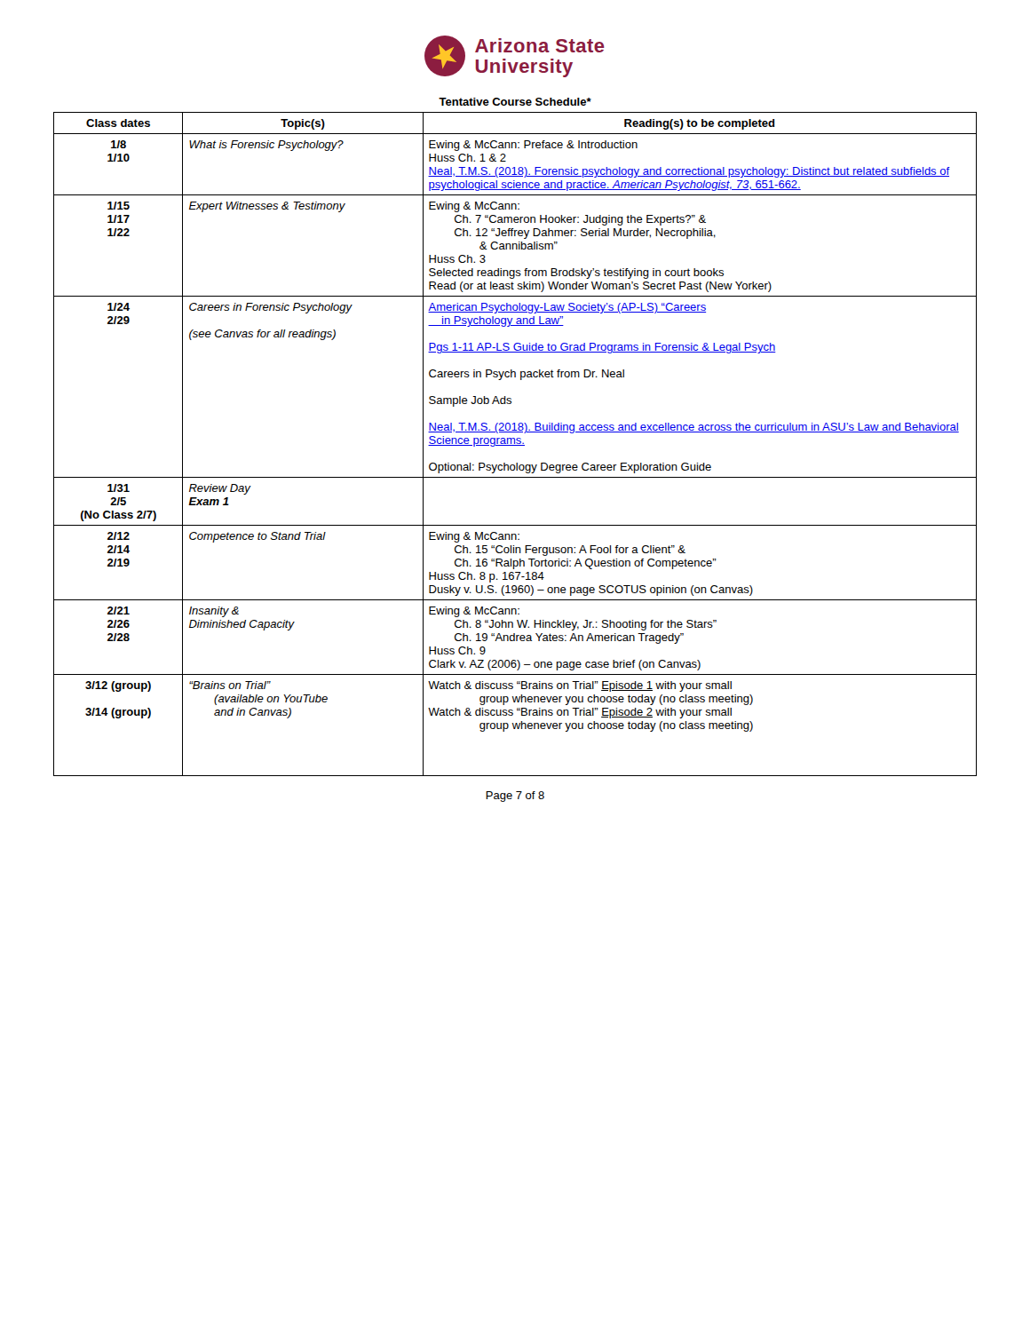Arizona State University
Tentative Course Schedule*
| Class dates | Topic(s) | Reading(s) to be completed |
| --- | --- | --- |
| 1/8 1/10 | What is Forensic Psychology? | Ewing & McCann: Preface & Introduction Huss Ch. 1 & 2 Neal, T.M.S. (2018). Forensic psychology and correctional psychology: Distinct but related subfields of psychological science and practice. American Psychologist, 73 , 651-662. |
| 1/15 1/17 1/22 | Expert Witnesses & Testimony | Ewing & McCann: Ch. 7 “Cameron Hooker: Judging the Experts?” & Ch. 12 “Jeffrey Dahmer: Serial Murder, Necrophilia, & Cannibalism” Huss Ch. 3 Selected readings from Brodsky’s testifying in court books Read (or at least skim) Wonder Woman’s Secret Past (New Yorker) |
| 1/24 2/29 | Careers in Forensic Psychology (see Canvas for all readings) | American Psychology-Law Society’s (AP-LS) “Careers in Psychology and Law” Pgs 1-11 AP-LS Guide to Grad Programs in Forensic & Legal Psych Careers in Psych packet from Dr. Neal Sample Job Ads Neal, T.M.S. (2018). Building access and excellence across the curriculum in ASU’s Law and Behavioral Science programs. Optional: Psychology Degree Career Exploration Guide |
| 1/31 2/5 (No Class 2/7) | Review Day Exam 1 | |
| 2/12 2/14 2/19 | Competence to Stand Trial | Ewing & McCann: Ch. 15 “Colin Ferguson: A Fool for a Client” & Ch. 16 “Ralph Tortorici: A Question of Competence” Huss Ch. 8 p. 167-184 Dusky v. U.S. (1960) – one page SCOTUS opinion (on Canvas) |
| 2/21 2/26 2/28 | Insanity & Diminished Capacity | Ewing & McCann: Ch. 8 “John W. Hinckley, Jr.: Shooting for the Stars” Ch. 19 “Andrea Yates: An American Tragedy” Huss Ch. 9 Clark v. AZ (2006) – one page case brief (on Canvas) |
| 3/12 (group) 3/14 (group) | “Brains on Trial” (available on YouTube and in Canvas) | Watch & discuss “Brains on Trial” Episode 1 with your small group whenever you choose today (no class meeting) Watch & discuss “Brains on Trial” Episode 2 with your small group whenever you choose today (no class meeting) |
Page 7 of 8